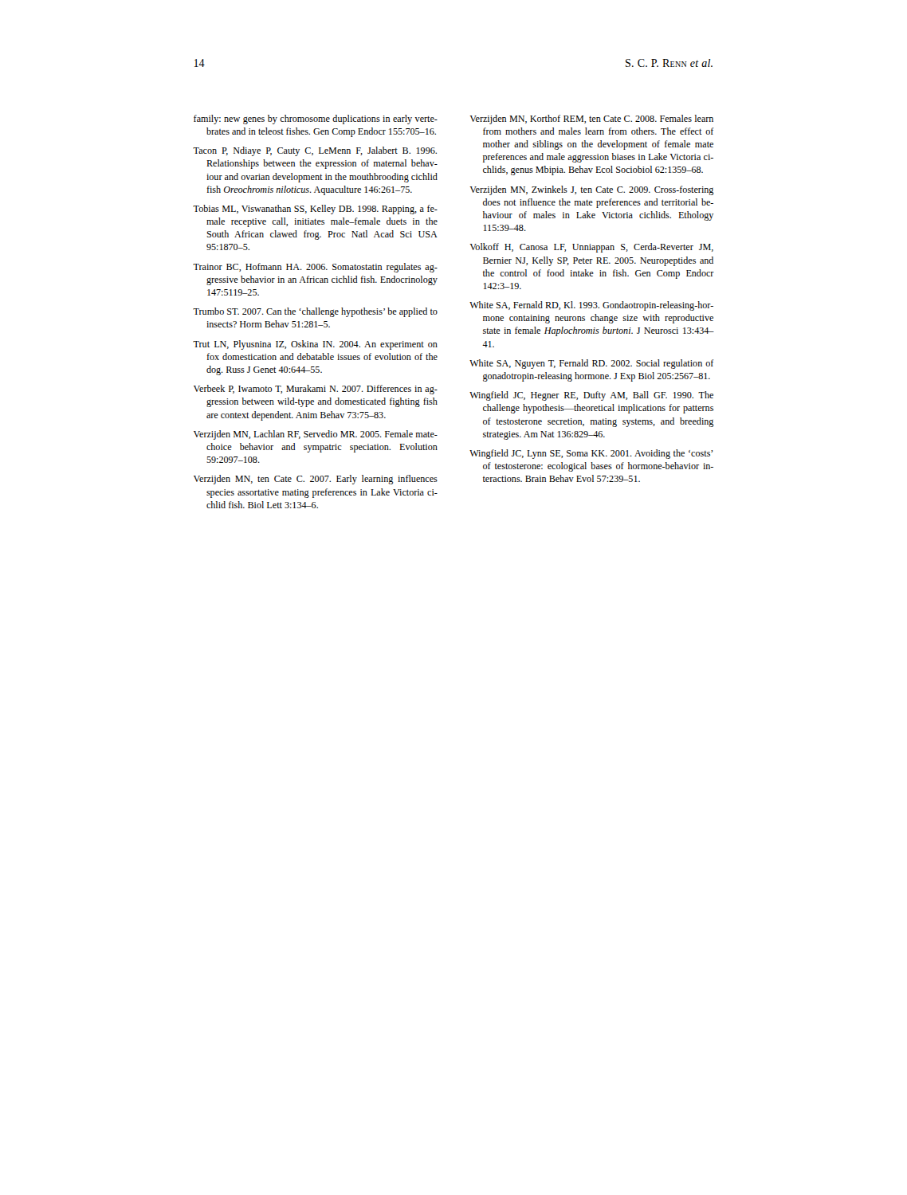14 S. C. P. Renn et al.
family: new genes by chromosome duplications in early vertebrates and in teleost fishes. Gen Comp Endocr 155:705–16.
Tacon P, Ndiaye P, Cauty C, LeMenn F, Jalabert B. 1996. Relationships between the expression of maternal behaviour and ovarian development in the mouthbrooding cichlid fish Oreochromis niloticus. Aquaculture 146:261–75.
Tobias ML, Viswanathan SS, Kelley DB. 1998. Rapping, a female receptive call, initiates male–female duets in the South African clawed frog. Proc Natl Acad Sci USA 95:1870–5.
Trainor BC, Hofmann HA. 2006. Somatostatin regulates aggressive behavior in an African cichlid fish. Endocrinology 147:5119–25.
Trumbo ST. 2007. Can the ‘challenge hypothesis’ be applied to insects? Horm Behav 51:281–5.
Trut LN, Plyusnina IZ, Oskina IN. 2004. An experiment on fox domestication and debatable issues of evolution of the dog. Russ J Genet 40:644–55.
Verbeek P, Iwamoto T, Murakami N. 2007. Differences in aggression between wild-type and domesticated fighting fish are context dependent. Anim Behav 73:75–83.
Verzijden MN, Lachlan RF, Servedio MR. 2005. Female mate-choice behavior and sympatric speciation. Evolution 59:2097–108.
Verzijden MN, ten Cate C. 2007. Early learning influences species assortative mating preferences in Lake Victoria cichlid fish. Biol Lett 3:134–6.
Verzijden MN, Korthof REM, ten Cate C. 2008. Females learn from mothers and males learn from others. The effect of mother and siblings on the development of female mate preferences and male aggression biases in Lake Victoria cichlids, genus Mbipia. Behav Ecol Sociobiol 62:1359–68.
Verzijden MN, Zwinkels J, ten Cate C. 2009. Cross-fostering does not influence the mate preferences and territorial behaviour of males in Lake Victoria cichlids. Ethology 115:39–48.
Volkoff H, Canosa LF, Unniappan S, Cerda-Reverter JM, Bernier NJ, Kelly SP, Peter RE. 2005. Neuropeptides and the control of food intake in fish. Gen Comp Endocr 142:3–19.
White SA, Fernald RD, Kl. 1993. Gondaotropin-releasing-hormone containing neurons change size with reproductive state in female Haplochromis burtoni. J Neurosci 13:434–41.
White SA, Nguyen T, Fernald RD. 2002. Social regulation of gonadotropin-releasing hormone. J Exp Biol 205:2567–81.
Wingfield JC, Hegner RE, Dufty AM, Ball GF. 1990. The challenge hypothesis—theoretical implications for patterns of testosterone secretion, mating systems, and breeding strategies. Am Nat 136:829–46.
Wingfield JC, Lynn SE, Soma KK. 2001. Avoiding the ‘costs’ of testosterone: ecological bases of hormone-behavior interactions. Brain Behav Evol 57:239–51.